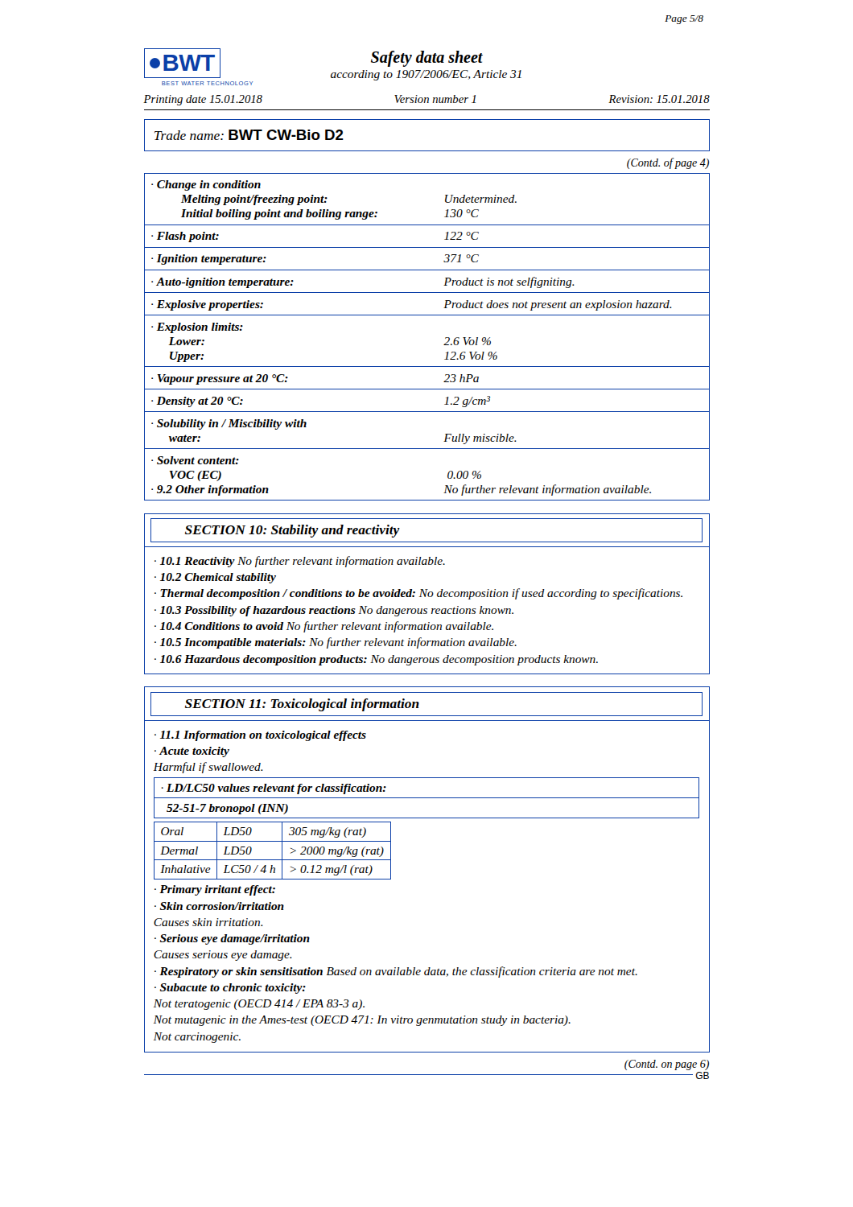Page 5/8
BWT
BEST WATER TECHNOLOGY
Safety data sheet
according to 1907/2006/EC, Article 31
Printing date 15.01.2018
Version number 1
Revision: 15.01.2018
Trade name: BWT CW-Bio D2
(Contd. of page 4)
| · Change in condition Melting point/freezing point: Initial boiling point and boiling range: | Undetermined. 130 °C |
| · Flash point: | 122 °C |
| · Ignition temperature: | 371 °C |
| · Auto-ignition temperature: | Product is not selfigniting. |
| · Explosive properties: | Product does not present an explosion hazard. |
| · Explosion limits: Lower: Upper: | 2.6 Vol % 12.6 Vol % |
| · Vapour pressure at 20 °C: | 23 hPa |
| · Density at 20 °C: | 1.2 g/cm³ |
| · Solubility in / Miscibility with water: | Fully miscible. |
| · Solvent content: VOC (EC) · 9.2 Other information | 0.00 % No further relevant information available. |
SECTION 10: Stability and reactivity
· 10.1 Reactivity No further relevant information available.
· 10.2 Chemical stability
· Thermal decomposition / conditions to be avoided: No decomposition if used according to specifications.
· 10.3 Possibility of hazardous reactions No dangerous reactions known.
· 10.4 Conditions to avoid No further relevant information available.
· 10.5 Incompatible materials: No further relevant information available.
· 10.6 Hazardous decomposition products: No dangerous decomposition products known.
SECTION 11: Toxicological information
· 11.1 Information on toxicological effects
· Acute toxicity
Harmful if swallowed.
| · LD/LC50 values relevant for classification: |
| 52-51-7 bronopol (INN) |
| Oral | LD50 | 305 mg/kg (rat) |
| Dermal | LD50 | > 2000 mg/kg (rat) |
| Inhalative | LC50 / 4 h | > 0.12 mg/l (rat) |
· Primary irritant effect:
· Skin corrosion/irritation
Causes skin irritation.
· Serious eye damage/irritation
Causes serious eye damage.
· Respiratory or skin sensitisation Based on available data, the classification criteria are not met.
· Subacute to chronic toxicity:
Not teratogenic (OECD 414 / EPA 83-3 a).
Not mutagenic in the Ames-test (OECD 471: In vitro genmutation study in bacteria).
Not carcinogenic.
(Contd. on page 6)
GB